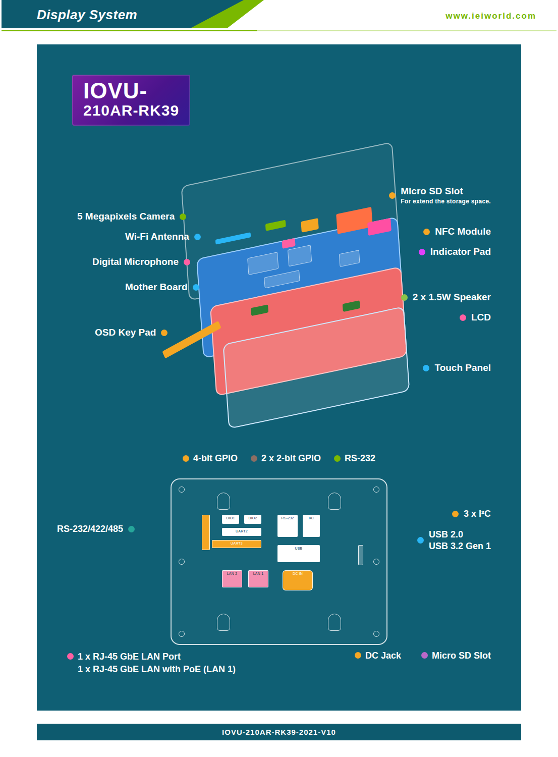Display System
www.ieiworld.com
IOVU-
210AR-RK39
5 Megapixels Camera
Wi-Fi Antenna
Digital Microphone
Mother Board
OSD Key Pad
Micro SD Slot For extend the storage space.
NFC Module
Indicator Pad
2 x 1.5W Speaker
LCD
Touch Panel
4-bit GPIO 2 x 2-bit GPIO RS-232
DIO1
DIO2
UART2
UART3
RS-232
I²C
USB
LAN 2
LAN 1
DC IN
RS-232/422/485
3 x I²C
USB 2.0
USB 3.2 Gen 1
1 x RJ-45 GbE LAN Port
1 x RJ-45 GbE LAN with PoE (LAN 1)
DC Jack Micro SD Slot
IOVU-210AR-RK39-2021-V10